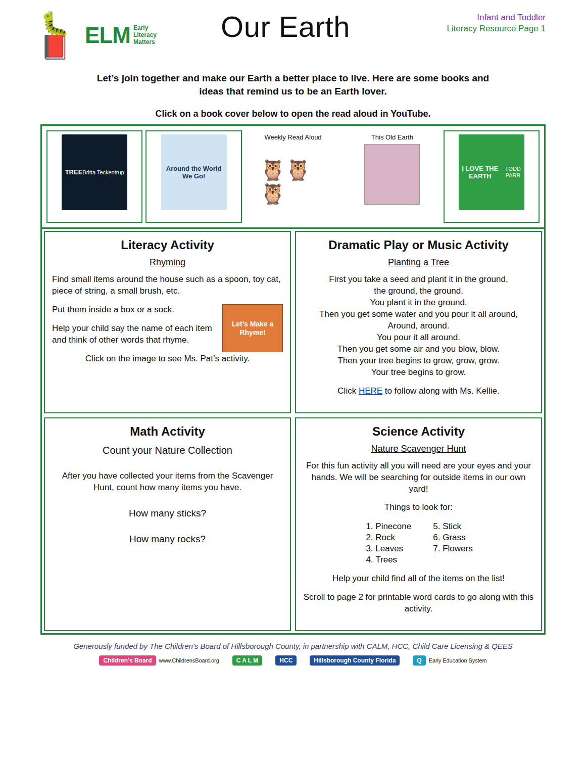🐛📕
ELM
Early
Literacy
Matters
Our Earth
Infant and Toddler
Literacy Resource Page 1
Let’s join together and make our Earth a better place to live. Here are some books and ideas that remind us to be an Earth lover.
Click on a book cover below to open the read aloud in YouTube.
TREE
Britta Teckentrup
Around the World We Go!
Weekly Read Aloud
🦉🦉🦉
This Old Earth
I LOVE THE EARTH
TODD PARR
Literacy Activity
Rhyming
Find small items around the house such as a spoon, toy cat, piece of string, a small brush, etc.
Put them inside a box or a sock.
Help your child say the name of each item and think of other words that rhyme.
Let’s Make a Rhyme!
Click on the image to see Ms. Pat’s activity.
Dramatic Play or Music Activity
Planting a Tree
First you take a seed and plant it in the ground,
the ground, the ground.
You plant it in the ground.
Then you get some water and you pour it all around,
Around, around.
You pour it all around.
Then you get some air and you blow, blow.
Then your tree begins to grow, grow, grow.
Your tree begins to grow.
Click HERE to follow along with Ms. Kellie.
Math Activity
Count your Nature Collection
After you have collected your items from the Scavenger Hunt, count how many items you have.
How many sticks?
How many rocks?
Science Activity
Nature Scavenger Hunt
For this fun activity all you will need are your eyes and your hands. We will be searching for outside items in our own yard!
Things to look for:
Pinecone
Rock
Leaves
Trees
Stick
Grass
Flowers
Help your child find all of the items on the list!
Scroll to page 2 for printable word cards to go along with this activity.
Generously funded by The Children's Board of Hillsborough County, in partnership with CALM, HCC, Child Care Licensing & QEES
Children's Board www.ChildrensBoard.org C A L M HCC Hillsborough County Florida Q Early Education System